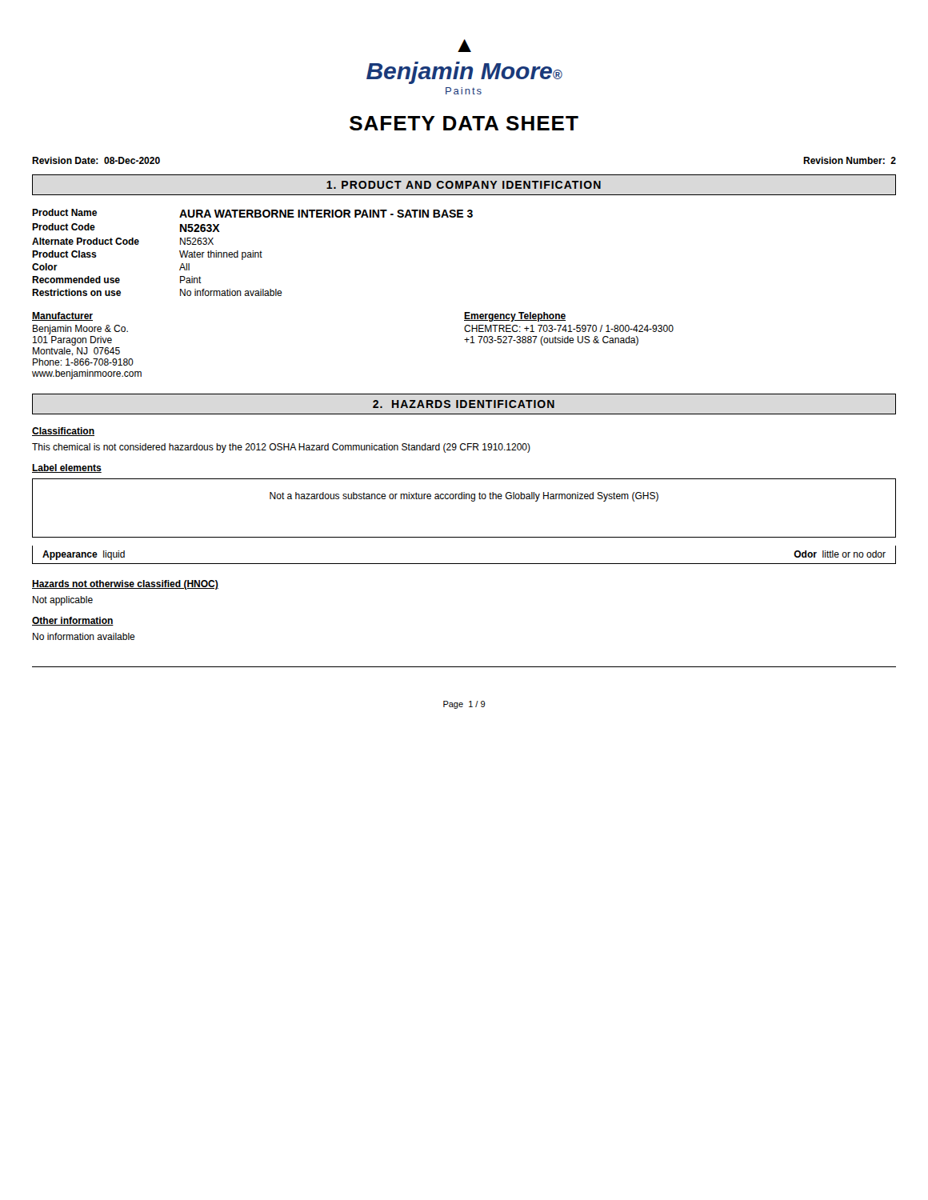▲
Benjamin Moore®
Paints
SAFETY DATA SHEET
Revision Date: 08-Dec-2020 Revision Number: 2
1. PRODUCT AND COMPANY IDENTIFICATION
| Product Name | AURA WATERBORNE INTERIOR PAINT - SATIN BASE 3 |
| Product Code | N5263X |
| Alternate Product Code | N5263X |
| Product Class | Water thinned paint |
| Color | All |
| Recommended use | Paint |
| Restrictions on use | No information available |
| Manufacturer Benjamin Moore & Co. 101 Paragon Drive Montvale, NJ 07645 Phone: 1-866-708-9180 www.benjaminmoore.com | Emergency Telephone CHEMTREC: +1 703-741-5970 / 1-800-424-9300 +1 703-527-3887 (outside US & Canada) |
2. HAZARDS IDENTIFICATION
Classification
This chemical is not considered hazardous by the 2012 OSHA Hazard Communication Standard (29 CFR 1910.1200)
Label elements
Not a hazardous substance or mixture according to the Globally Harmonized System (GHS)
Appearance liquid Odor little or no odor
Hazards not otherwise classified (HNOC)
Not applicable
Other information
No information available
Page 1 / 9